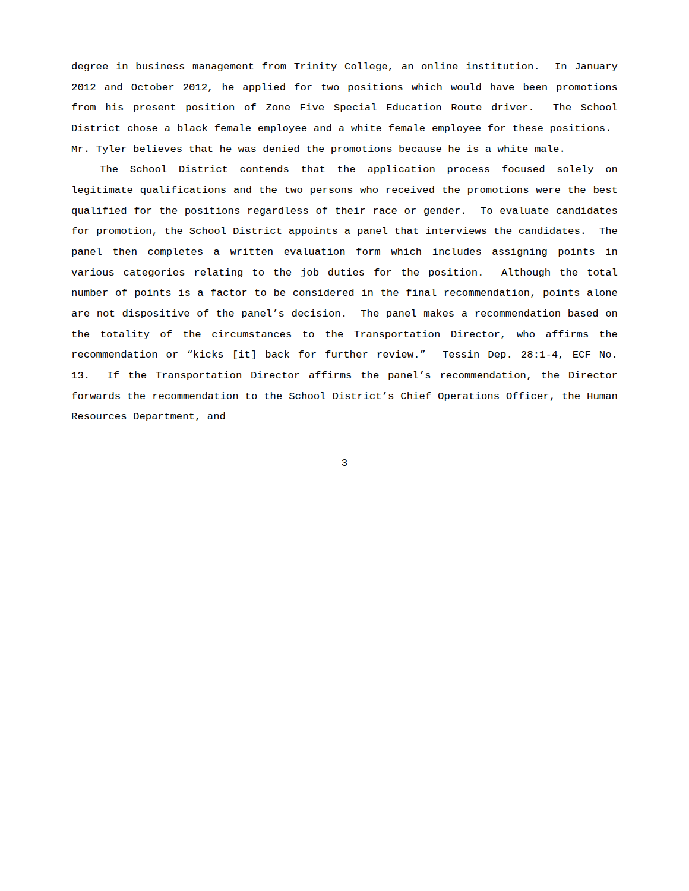degree in business management from Trinity College, an online institution. In January 2012 and October 2012, he applied for two positions which would have been promotions from his present position of Zone Five Special Education Route driver. The School District chose a black female employee and a white female employee for these positions. Mr. Tyler believes that he was denied the promotions because he is a white male.
The School District contends that the application process focused solely on legitimate qualifications and the two persons who received the promotions were the best qualified for the positions regardless of their race or gender. To evaluate candidates for promotion, the School District appoints a panel that interviews the candidates. The panel then completes a written evaluation form which includes assigning points in various categories relating to the job duties for the position. Although the total number of points is a factor to be considered in the final recommendation, points alone are not dispositive of the panel’s decision. The panel makes a recommendation based on the totality of the circumstances to the Transportation Director, who affirms the recommendation or “kicks [it] back for further review.” Tessin Dep. 28:1-4, ECF No. 13. If the Transportation Director affirms the panel’s recommendation, the Director forwards the recommendation to the School District’s Chief Operations Officer, the Human Resources Department, and
3